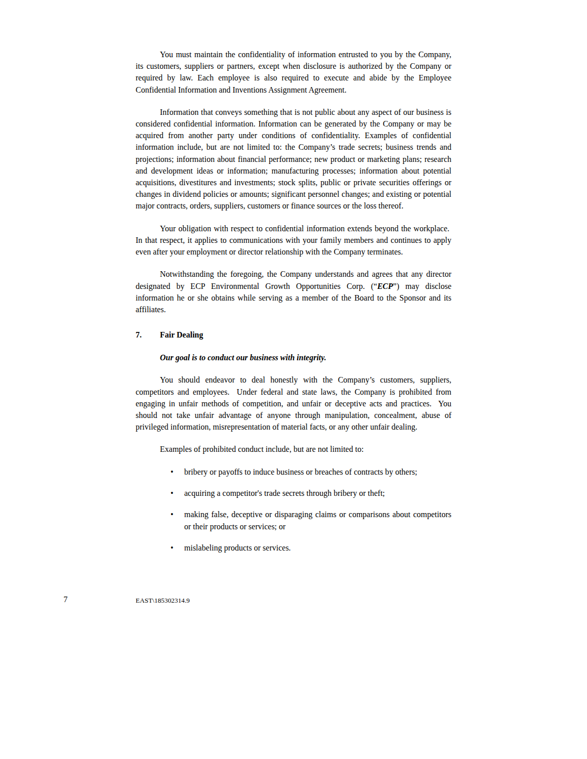You must maintain the confidentiality of information entrusted to you by the Company, its customers, suppliers or partners, except when disclosure is authorized by the Company or required by law. Each employee is also required to execute and abide by the Employee Confidential Information and Inventions Assignment Agreement.
Information that conveys something that is not public about any aspect of our business is considered confidential information. Information can be generated by the Company or may be acquired from another party under conditions of confidentiality. Examples of confidential information include, but are not limited to: the Company’s trade secrets; business trends and projections; information about financial performance; new product or marketing plans; research and development ideas or information; manufacturing processes; information about potential acquisitions, divestitures and investments; stock splits, public or private securities offerings or changes in dividend policies or amounts; significant personnel changes; and existing or potential major contracts, orders, suppliers, customers or finance sources or the loss thereof.
Your obligation with respect to confidential information extends beyond the workplace. In that respect, it applies to communications with your family members and continues to apply even after your employment or director relationship with the Company terminates.
Notwithstanding the foregoing, the Company understands and agrees that any director designated by ECP Environmental Growth Opportunities Corp. (“ECP”) may disclose information he or she obtains while serving as a member of the Board to the Sponsor and its affiliates.
7. Fair Dealing
Our goal is to conduct our business with integrity.
You should endeavor to deal honestly with the Company’s customers, suppliers, competitors and employees. Under federal and state laws, the Company is prohibited from engaging in unfair methods of competition, and unfair or deceptive acts and practices. You should not take unfair advantage of anyone through manipulation, concealment, abuse of privileged information, misrepresentation of material facts, or any other unfair dealing.
Examples of prohibited conduct include, but are not limited to:
bribery or payoffs to induce business or breaches of contracts by others;
acquiring a competitor's trade secrets through bribery or theft;
making false, deceptive or disparaging claims or comparisons about competitors or their products or services; or
mislabeling products or services.
EAST\185302314.9 7